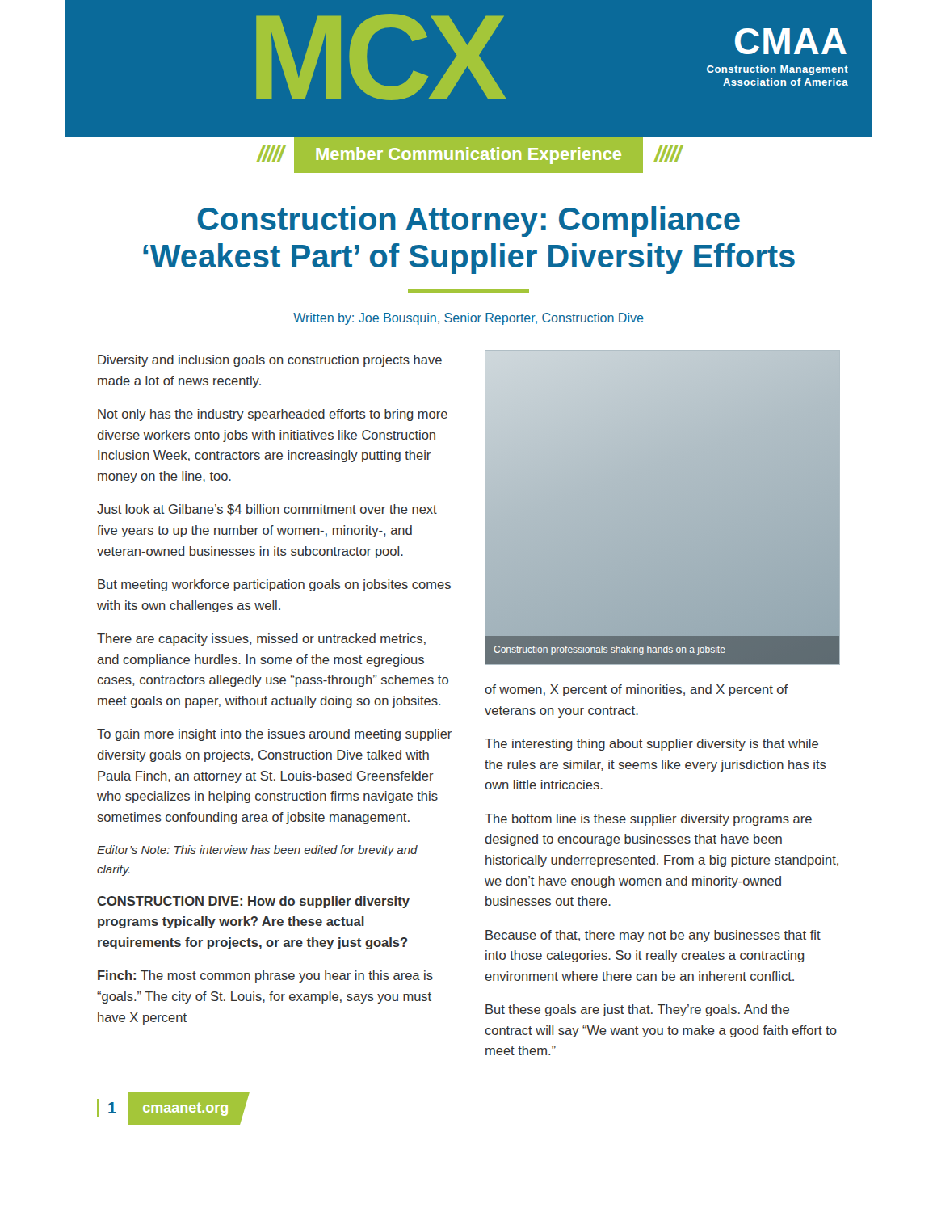MCX
CMAA
Construction Management
Association of America
///// Member Communication Experience /////
Construction Attorney: Compliance
‘Weakest Part’ of Supplier Diversity Efforts
Written by: Joe Bousquin, Senior Reporter, Construction Dive
Diversity and inclusion goals on construction projects have made a lot of news recently.
Not only has the industry spearheaded efforts to bring more diverse workers onto jobs with initiatives like Construction Inclusion Week, contractors are increasingly putting their money on the line, too.
Just look at Gilbane’s $4 billion commitment over the next five years to up the number of women-, minority-, and veteran-owned businesses in its subcontractor pool.
But meeting workforce participation goals on jobsites comes with its own challenges as well.
There are capacity issues, missed or untracked metrics, and compliance hurdles. In some of the most egregious cases, contractors allegedly use “pass-through” schemes to meet goals on paper, without actually doing so on jobsites.
To gain more insight into the issues around meeting supplier diversity goals on projects, Construction Dive talked with Paula Finch, an attorney at St. Louis-based Greensfelder who specializes in helping construction firms navigate this sometimes confounding area of jobsite management.
Editor’s Note: This interview has been edited for brevity and clarity.
CONSTRUCTION DIVE: How do supplier diversity programs typically work? Are these actual requirements for projects, or are they just goals?
Finch: The most common phrase you hear in this area is “goals.” The city of St. Louis, for example, says you must have X percent
of women, X percent of minorities, and X percent of veterans on your contract.
The interesting thing about supplier diversity is that while the rules are similar, it seems like every jurisdiction has its own little intricacies.
The bottom line is these supplier diversity programs are designed to encourage businesses that have been historically underrepresented. From a big picture standpoint, we don’t have enough women and minority-owned businesses out there.
Because of that, there may not be any businesses that fit into those categories. So it really creates a contracting environment where there can be an inherent conflict.
But these goals are just that. They’re goals. And the contract will say “We want you to make a good faith effort to meet them.”
1 cmaanet.org